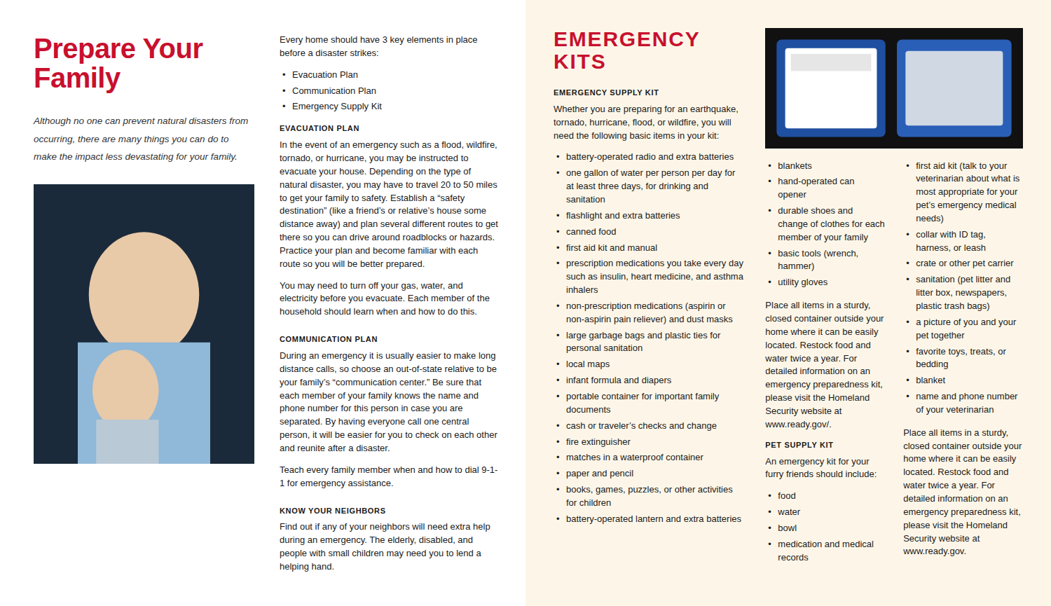Prepare Your
Family
Although no one can prevent natural disasters from occurring, there are many things you can do to make the impact less devastating for your family.
Every home should have 3 key elements in place before a disaster strikes:
Evacuation Plan
Communication Plan
Emergency Supply Kit
Evacuation Plan
In the event of an emergency such as a flood, wildfire, tornado, or hurricane, you may be instructed to evacuate your house. Depending on the type of natural disaster, you may have to travel 20 to 50 miles to get your family to safety. Establish a “safety destination” (like a friend’s or relative’s house some distance away) and plan several different routes to get there so you can drive around roadblocks or hazards. Practice your plan and become familiar with each route so you will be better prepared.
You may need to turn off your gas, water, and electricity before you evacuate. Each member of the household should learn when and how to do this.
Communication Plan
During an emergency it is usually easier to make long distance calls, so choose an out-of-state relative to be your family’s “communication center.” Be sure that each member of your family knows the name and phone number for this person in case you are separated. By having everyone call one central person, it will be easier for you to check on each other and reunite after a disaster.
Teach every family member when and how to dial 9-1-1 for emergency assistance.
Know Your Neighbors
Find out if any of your neighbors will need extra help during an emergency. The elderly, disabled, and people with small children may need you to lend a helping hand.
Emergency
Kits
Emergency Supply Kit
Whether you are preparing for an earthquake, tornado, hurricane, flood, or wildfire, you will need the following basic items in your kit:
battery-operated radio and extra batteries
one gallon of water per person per day for at least three days, for drinking and sanitation
flashlight and extra batteries
canned food
first aid kit and manual
prescription medications you take every day such as insulin, heart medicine, and asthma inhalers
non-prescription medications (aspirin or non-aspirin pain reliever) and dust masks
large garbage bags and plastic ties for personal sanitation
local maps
infant formula and diapers
portable container for important family documents
cash or traveler’s checks and change
fire extinguisher
matches in a waterproof container
paper and pencil
books, games, puzzles, or other activities for children
battery-operated lantern and extra batteries
blankets
hand-operated can opener
durable shoes and change of clothes for each member of your family
basic tools (wrench, hammer)
utility gloves
Place all items in a sturdy, closed container outside your home where it can be easily located. Restock food and water twice a year. For detailed information on an emergency preparedness kit, please visit the Homeland Security website at www.ready.gov/.
Pet Supply Kit
An emergency kit for your furry friends should include:
food
water
bowl
medication and medical records
first aid kit (talk to your veterinarian about what is most appropriate for your pet’s emergency medical needs)
collar with ID tag, harness, or leash
crate or other pet carrier
sanitation (pet litter and litter box, newspapers, plastic trash bags)
a picture of you and your pet together
favorite toys, treats, or bedding
blanket
name and phone number of your veterinarian
Place all items in a sturdy, closed container outside your home where it can be easily located. Restock food and water twice a year. For detailed information on an emergency preparedness kit, please visit the Homeland Security website at www.ready.gov.